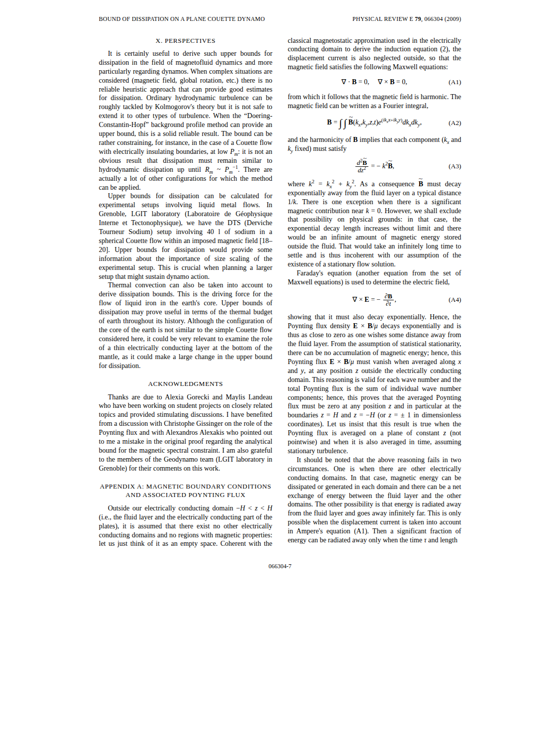Bound of dissipation on a plane Couette dynamo Physical Review E 79, 066304 (2009)
X. Perspectives
It is certainly useful to derive such upper bounds for dissipation in the field of magnetofluid dynamics and more particularly regarding dynamos. When complex situations are considered (magnetic field, global rotation, etc.) there is no reliable heuristic approach that can provide good estimates for dissipation. Ordinary hydrodynamic turbulence can be roughly tackled by Kolmogorov's theory but it is not safe to extend it to other types of turbulence. When the “Doering-Constantin-Hopf” background profile method can provide an upper bound, this is a solid reliable result. The bound can be rather constraining, for instance, in the case of a Couette flow with electrically insulating boundaries, at low Pm: it is not an obvious result that dissipation must remain similar to hydrodynamic dissipation up until Rm ~ Pm−1. There are actually a lot of other configurations for which the method can be applied.
Upper bounds for dissipation can be calculated for experimental setups involving liquid metal flows. In Grenoble, LGIT laboratory (Laboratoire de Géophysique Interne et Tectonophysique), we have the DTS (Derviche Tourneur Sodium) setup involving 40 l of sodium in a spherical Couette flow within an imposed magnetic field [18–20]. Upper bounds for dissipation would provide some information about the importance of size scaling of the experimental setup. This is crucial when planning a larger setup that might sustain dynamo action.
Thermal convection can also be taken into account to derive dissipation bounds. This is the driving force for the flow of liquid iron in the earth's core. Upper bounds of dissipation may prove useful in terms of the thermal budget of earth throughout its history. Although the configuration of the core of the earth is not similar to the simple Couette flow considered here, it could be very relevant to examine the role of a thin electrically conducting layer at the bottom of the mantle, as it could make a large change in the upper bound for dissipation.
Acknowledgments
Thanks are due to Alexia Gorecki and Maylis Landeau who have been working on student projects on closely related topics and provided stimulating discussions. I have benefited from a discussion with Christophe Gissinger on the role of the Poynting flux and with Alexandros Alexakis who pointed out to me a mistake in the original proof regarding the analytical bound for the magnetic spectral constraint. I am also grateful to the members of the Geodynamo team (LGIT laboratory in Grenoble) for their comments on this work.
Appendix A: Magnetic boundary conditions and associated Poynting flux
Outside our electrically conducting domain −H < z < H (i.e., the fluid layer and the electrically conducting part of the plates), it is assumed that there exist no other electrically conducting domains and no regions with magnetic properties: let us just think of it as an empty space. Coherent with the classical magnetostatic approximation used in the electrically conducting domain to derive the induction equation (2), the displacement current is also neglected outside, so that the magnetic field satisfies the following Maxwell equations:
∇ · B = 0, ∇ × B = 0, (A1)
from which it follows that the magnetic field is harmonic. The magnetic field can be written as a Fourier integral,
B = ∫ ∫ B(kx,ky,z,t)e(ikxx+ikyy)dkxdky, (A2)
and the harmonicity of B implies that each component (kx and ky fixed) must satisfy
d2B dz2 = − k2B, (A3)
where k2 = kx2 + ky2. As a consequence B must decay exponentially away from the fluid layer on a typical distance 1/k. There is one exception when there is a significant magnetic contribution near k = 0. However, we shall exclude that possibility on physical grounds: in that case, the exponential decay length increases without limit and there would be an infinite amount of magnetic energy stored outside the fluid. That would take an infinitely long time to settle and is thus incoherent with our assumption of the existence of a stationary flow solution.
Faraday's equation (another equation from the set of Maxwell equations) is used to determine the electric field,
∇ × E = − ∂B∂t, (A4)
showing that it must also decay exponentially. Hence, the Poynting flux density E × B/μ decays exponentially and is thus as close to zero as one wishes some distance away from the fluid layer. From the assumption of statistical stationarity, there can be no accumulation of magnetic energy; hence, this Poynting flux E × B/μ must vanish when averaged along x and y, at any position z outside the electrically conducting domain. This reasoning is valid for each wave number and the total Poynting flux is the sum of individual wave number components; hence, this proves that the averaged Poynting flux must be zero at any position z and in particular at the boundaries z = H and z = −H (or z = ± 1 in dimensionless coordinates). Let us insist that this result is true when the Poynting flux is averaged on a plane of constant z (not pointwise) and when it is also averaged in time, assuming stationary turbulence.
It should be noted that the above reasoning fails in two circumstances. One is when there are other electrically conducting domains. In that case, magnetic energy can be dissipated or generated in each domain and there can be a net exchange of energy between the fluid layer and the other domains. The other possibility is that energy is radiated away from the fluid layer and goes away infinitely far. This is only possible when the displacement current is taken into account in Ampere's equation (A1). Then a significant fraction of energy can be radiated away only when the time τ and length
066304-7